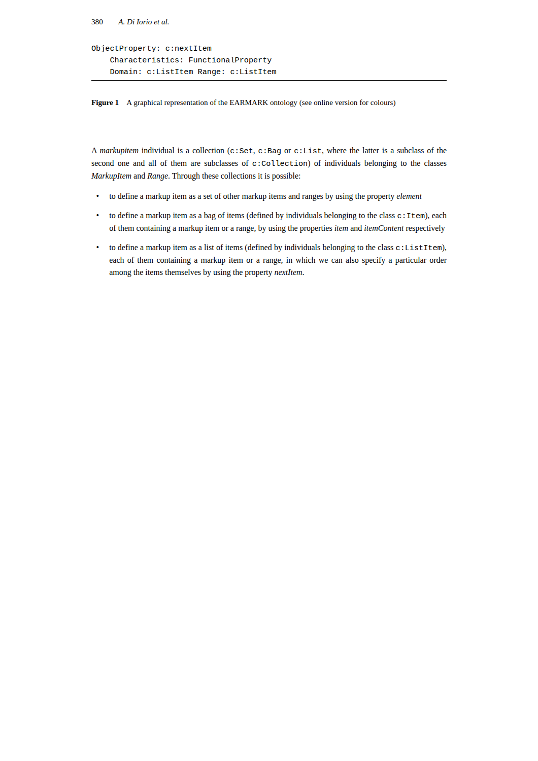380 A. Di Iorio et al.
ObjectProperty: c:nextItem
    Characteristics: FunctionalProperty
    Domain: c:ListItem Range: c:ListItem
Figure 1 A graphical representation of the EARMARK ontology (see online version for colours)
A markupitem individual is a collection (c:Set, c:Bag or c:List, where the latter is a subclass of the second one and all of them are subclasses of c:Collection) of individuals belonging to the classes MarkupItem and Range. Through these collections it is possible:
to define a markup item as a set of other markup items and ranges by using the property element
to define a markup item as a bag of items (defined by individuals belonging to the class c:Item), each of them containing a markup item or a range, by using the properties item and itemContent respectively
to define a markup item as a list of items (defined by individuals belonging to the class c:ListItem), each of them containing a markup item or a range, in which we can also specify a particular order among the items themselves by using the property nextItem.